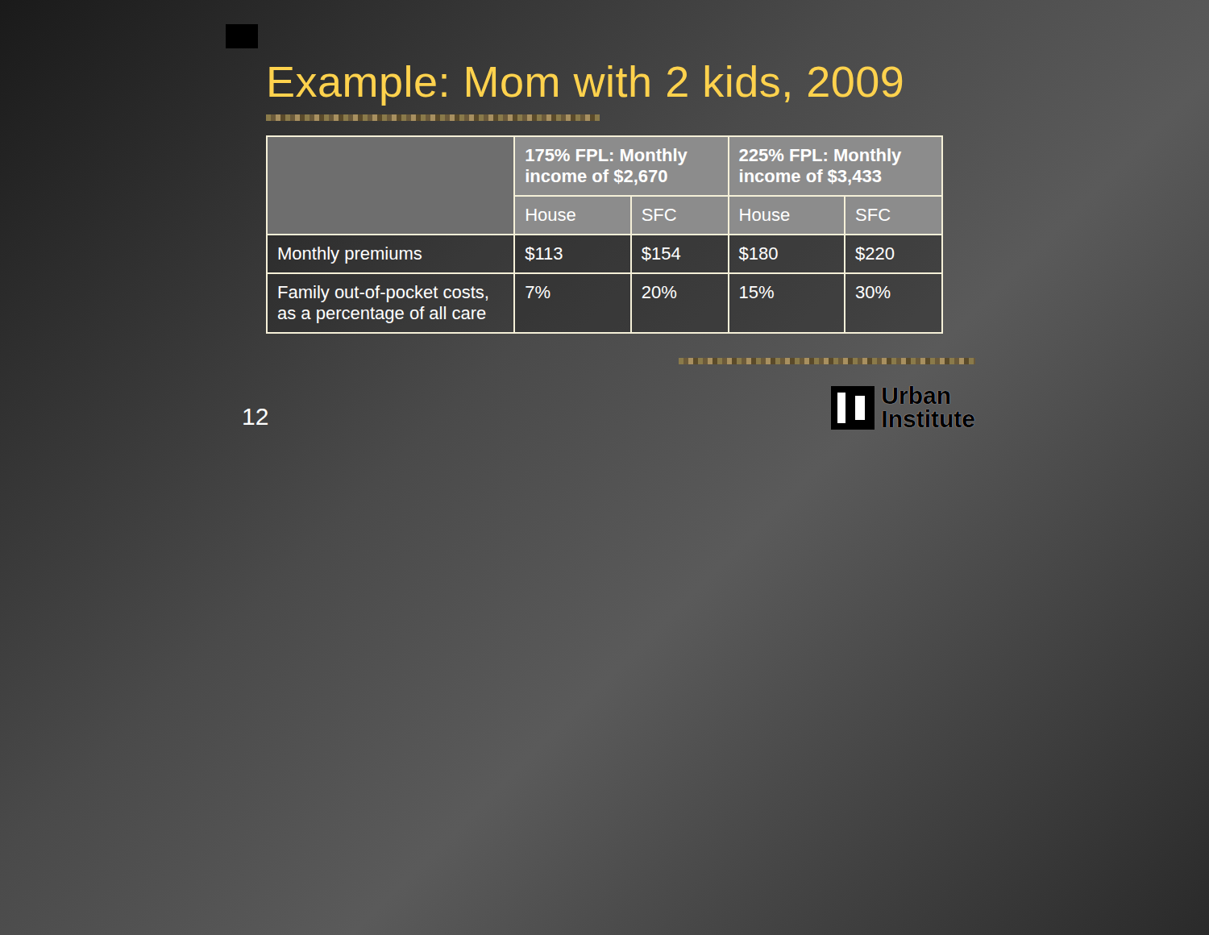Example: Mom with 2 kids, 2009
| | 175% FPL: Monthly income of $2,670 | 225% FPL: Monthly income of $3,433 |
| --- | --- | --- |
| House | SFC | House | SFC |
| Monthly premiums | $113 | $154 | $180 | $220 |
| Family out-of-pocket costs, as a percentage of all care | 7% | 20% | 15% | 30% |
12
Urban Institute